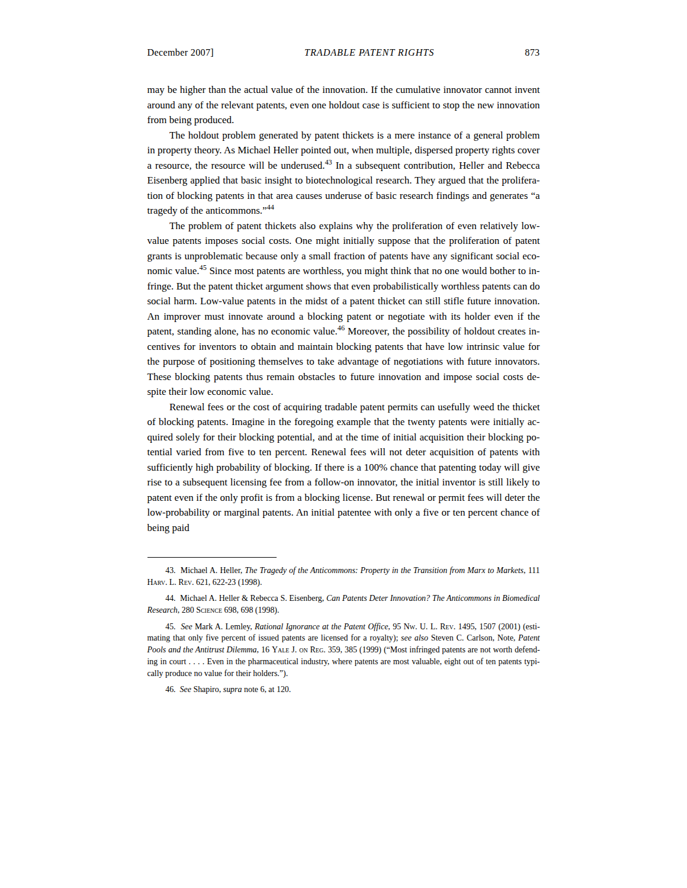December 2007] TRADABLE PATENT RIGHTS 873
may be higher than the actual value of the innovation. If the cumulative innovator cannot invent around any of the relevant patents, even one holdout case is sufficient to stop the new innovation from being produced.
The holdout problem generated by patent thickets is a mere instance of a general problem in property theory. As Michael Heller pointed out, when multiple, dispersed property rights cover a resource, the resource will be underused.43 In a subsequent contribution, Heller and Rebecca Eisenberg applied that basic insight to biotechnological research. They argued that the proliferation of blocking patents in that area causes underuse of basic research findings and generates “a tragedy of the anticommons.”44
The problem of patent thickets also explains why the proliferation of even relatively low-value patents imposes social costs. One might initially suppose that the proliferation of patent grants is unproblematic because only a small fraction of patents have any significant social economic value.45 Since most patents are worthless, you might think that no one would bother to infringe. But the patent thicket argument shows that even probabilistically worthless patents can do social harm. Low-value patents in the midst of a patent thicket can still stifle future innovation. An improver must innovate around a blocking patent or negotiate with its holder even if the patent, standing alone, has no economic value.46 Moreover, the possibility of holdout creates incentives for inventors to obtain and maintain blocking patents that have low intrinsic value for the purpose of positioning themselves to take advantage of negotiations with future innovators. These blocking patents thus remain obstacles to future innovation and impose social costs despite their low economic value.
Renewal fees or the cost of acquiring tradable patent permits can usefully weed the thicket of blocking patents. Imagine in the foregoing example that the twenty patents were initially acquired solely for their blocking potential, and at the time of initial acquisition their blocking potential varied from five to ten percent. Renewal fees will not deter acquisition of patents with sufficiently high probability of blocking. If there is a 100% chance that patenting today will give rise to a subsequent licensing fee from a follow-on innovator, the initial inventor is still likely to patent even if the only profit is from a blocking license. But renewal or permit fees will deter the low-probability or marginal patents. An initial patentee with only a five or ten percent chance of being paid
43. Michael A. Heller, The Tragedy of the Anticommons: Property in the Transition from Marx to Markets, 111 Harv. L. Rev. 621, 622-23 (1998).
44. Michael A. Heller & Rebecca S. Eisenberg, Can Patents Deter Innovation? The Anticommons in Biomedical Research, 280 Science 698, 698 (1998).
45. See Mark A. Lemley, Rational Ignorance at the Patent Office, 95 Nw. U. L. Rev. 1495, 1507 (2001) (estimating that only five percent of issued patents are licensed for a royalty); see also Steven C. Carlson, Note, Patent Pools and the Antitrust Dilemma, 16 Yale J. on Reg. 359, 385 (1999) (“Most infringed patents are not worth defending in court . . . . Even in the pharmaceutical industry, where patents are most valuable, eight out of ten patents typically produce no value for their holders.”).
46. See Shapiro, supra note 6, at 120.